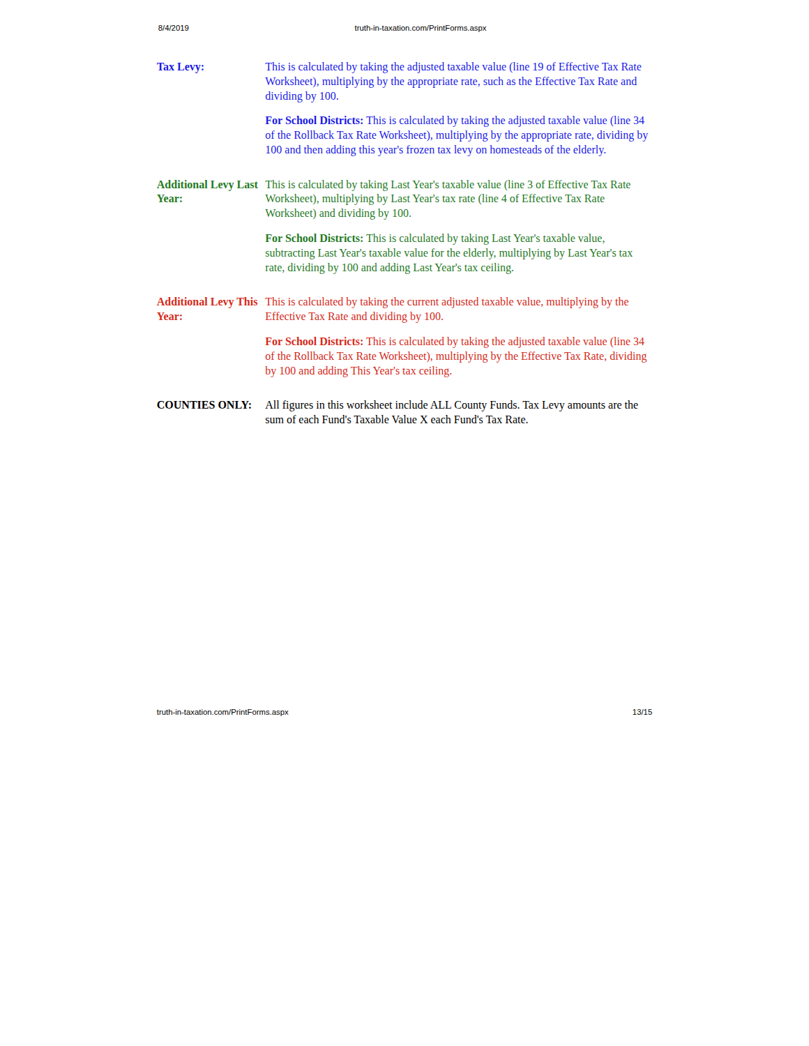8/4/2019
truth-in-taxation.com/PrintForms.aspx
| Tax Levy: | This is calculated by taking the adjusted taxable value (line 19 of Effective Tax Rate Worksheet), multiplying by the appropriate rate, such as the Effective Tax Rate and dividing by 100. For School Districts: This is calculated by taking the adjusted taxable value (line 34 of the Rollback Tax Rate Worksheet), multiplying by the appropriate rate, dividing by 100 and then adding this year's frozen tax levy on homesteads of the elderly. |
| Additional Levy Last Year: | This is calculated by taking Last Year's taxable value (line 3 of Effective Tax Rate Worksheet), multiplying by Last Year's tax rate (line 4 of Effective Tax Rate Worksheet) and dividing by 100. For School Districts: This is calculated by taking Last Year's taxable value, subtracting Last Year's taxable value for the elderly, multiplying by Last Year's tax rate, dividing by 100 and adding Last Year's tax ceiling. |
| Additional Levy This Year: | This is calculated by taking the current adjusted taxable value, multiplying by the Effective Tax Rate and dividing by 100. For School Districts: This is calculated by taking the adjusted taxable value (line 34 of the Rollback Tax Rate Worksheet), multiplying by the Effective Tax Rate, dividing by 100 and adding This Year's tax ceiling. |
| COUNTIES ONLY: | All figures in this worksheet include ALL County Funds. Tax Levy amounts are the sum of each Fund's Taxable Value X each Fund's Tax Rate. |
truth-in-taxation.com/PrintForms.aspx
13/15